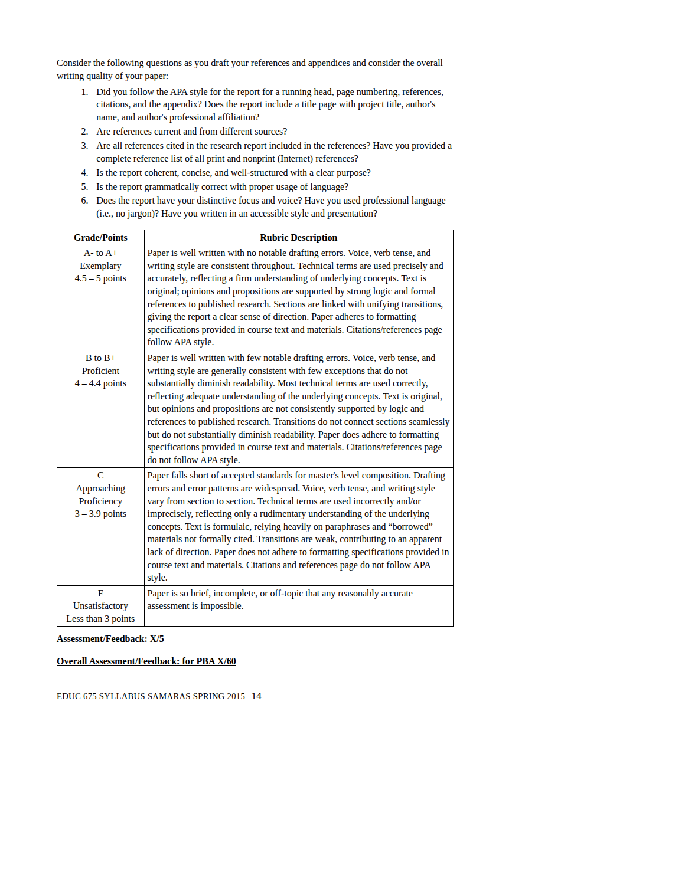Consider the following questions as you draft your references and appendices and consider the overall writing quality of your paper:
Did you follow the APA style for the report for a running head, page numbering, references, citations, and the appendix? Does the report include a title page with project title, author's name, and author's professional affiliation?
Are references current and from different sources?
Are all references cited in the research report included in the references? Have you provided a complete reference list of all print and nonprint (Internet) references?
Is the report coherent, concise, and well-structured with a clear purpose?
Is the report grammatically correct with proper usage of language?
Does the report have your distinctive focus and voice? Have you used professional language (i.e., no jargon)? Have you written in an accessible style and presentation?
| Grade/Points | Rubric Description |
| --- | --- |
| A- to A+ Exemplary 4.5 – 5 points | Paper is well written with no notable drafting errors. Voice, verb tense, and writing style are consistent throughout. Technical terms are used precisely and accurately, reflecting a firm understanding of underlying concepts. Text is original; opinions and propositions are supported by strong logic and formal references to published research. Sections are linked with unifying transitions, giving the report a clear sense of direction. Paper adheres to formatting specifications provided in course text and materials. Citations/references page follow APA style. |
| B to B+ Proficient 4 – 4.4 points | Paper is well written with few notable drafting errors. Voice, verb tense, and writing style are generally consistent with few exceptions that do not substantially diminish readability. Most technical terms are used correctly, reflecting adequate understanding of the underlying concepts. Text is original, but opinions and propositions are not consistently supported by logic and references to published research. Transitions do not connect sections seamlessly but do not substantially diminish readability. Paper does adhere to formatting specifications provided in course text and materials. Citations/references page do not follow APA style. |
| C Approaching Proficiency 3 – 3.9 points | Paper falls short of accepted standards for master's level composition. Drafting errors and error patterns are widespread. Voice, verb tense, and writing style vary from section to section. Technical terms are used incorrectly and/or imprecisely, reflecting only a rudimentary understanding of the underlying concepts. Text is formulaic, relying heavily on paraphrases and “borrowed” materials not formally cited. Transitions are weak, contributing to an apparent lack of direction. Paper does not adhere to formatting specifications provided in course text and materials. Citations and references page do not follow APA style. |
| F Unsatisfactory Less than 3 points | Paper is so brief, incomplete, or off-topic that any reasonably accurate assessment is impossible. |
Assessment/Feedback: X/5
Overall Assessment/Feedback: for PBA X/60
EDUC 675 SYLLABUS SAMARAS SPRING 2015 14